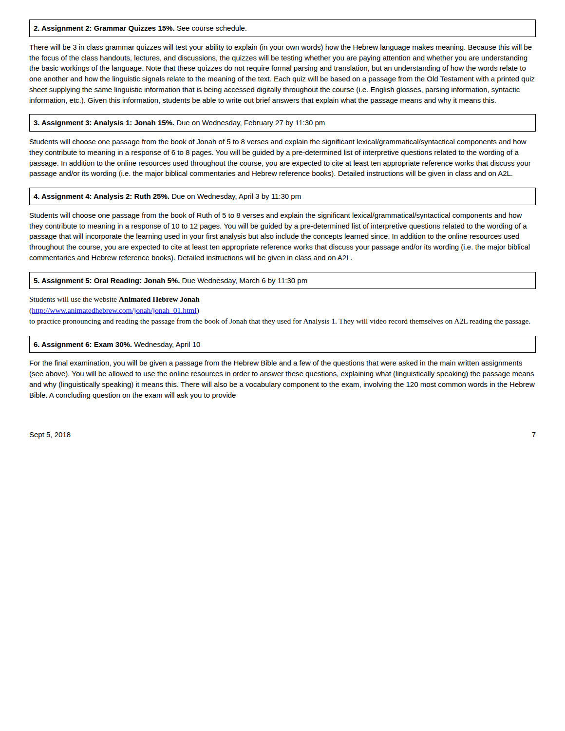2. Assignment 2: Grammar Quizzes 15%. See course schedule.
There will be 3 in class grammar quizzes will test your ability to explain (in your own words) how the Hebrew language makes meaning. Because this will be the focus of the class handouts, lectures, and discussions, the quizzes will be testing whether you are paying attention and whether you are understanding the basic workings of the language. Note that these quizzes do not require formal parsing and translation, but an understanding of how the words relate to one another and how the linguistic signals relate to the meaning of the text. Each quiz will be based on a passage from the Old Testament with a printed quiz sheet supplying the same linguistic information that is being accessed digitally throughout the course (i.e. English glosses, parsing information, syntactic information, etc.). Given this information, students be able to write out brief answers that explain what the passage means and why it means this.
3. Assignment 3: Analysis 1: Jonah 15%. Due on Wednesday, February 27 by 11:30 pm
Students will choose one passage from the book of Jonah of 5 to 8 verses and explain the significant lexical/grammatical/syntactical components and how they contribute to meaning in a response of 6 to 8 pages. You will be guided by a pre-determined list of interpretive questions related to the wording of a passage. In addition to the online resources used throughout the course, you are expected to cite at least ten appropriate reference works that discuss your passage and/or its wording (i.e. the major biblical commentaries and Hebrew reference books). Detailed instructions will be given in class and on A2L.
4. Assignment 4: Analysis 2: Ruth 25%. Due on Wednesday, April 3 by 11:30 pm
Students will choose one passage from the book of Ruth of 5 to 8 verses and explain the significant lexical/grammatical/syntactical components and how they contribute to meaning in a response of 10 to 12 pages. You will be guided by a pre-determined list of interpretive questions related to the wording of a passage that will incorporate the learning used in your first analysis but also include the concepts learned since. In addition to the online resources used throughout the course, you are expected to cite at least ten appropriate reference works that discuss your passage and/or its wording (i.e. the major biblical commentaries and Hebrew reference books). Detailed instructions will be given in class and on A2L.
5. Assignment 5: Oral Reading: Jonah 5%. Due Wednesday, March 6 by 11:30 pm
Students will use the website Animated Hebrew Jonah
(http://www.animatedhebrew.com/jonah/jonah_01.html)
to practice pronouncing and reading the passage from the book of Jonah that they used for Analysis 1. They will video record themselves on A2L reading the passage.
6. Assignment 6: Exam 30%. Wednesday, April 10
For the final examination, you will be given a passage from the Hebrew Bible and a few of the questions that were asked in the main written assignments (see above). You will be allowed to use the online resources in order to answer these questions, explaining what (linguistically speaking) the passage means and why (linguistically speaking) it means this. There will also be a vocabulary component to the exam, involving the 120 most common words in the Hebrew Bible. A concluding question on the exam will ask you to provide
Sept 5, 2018 7